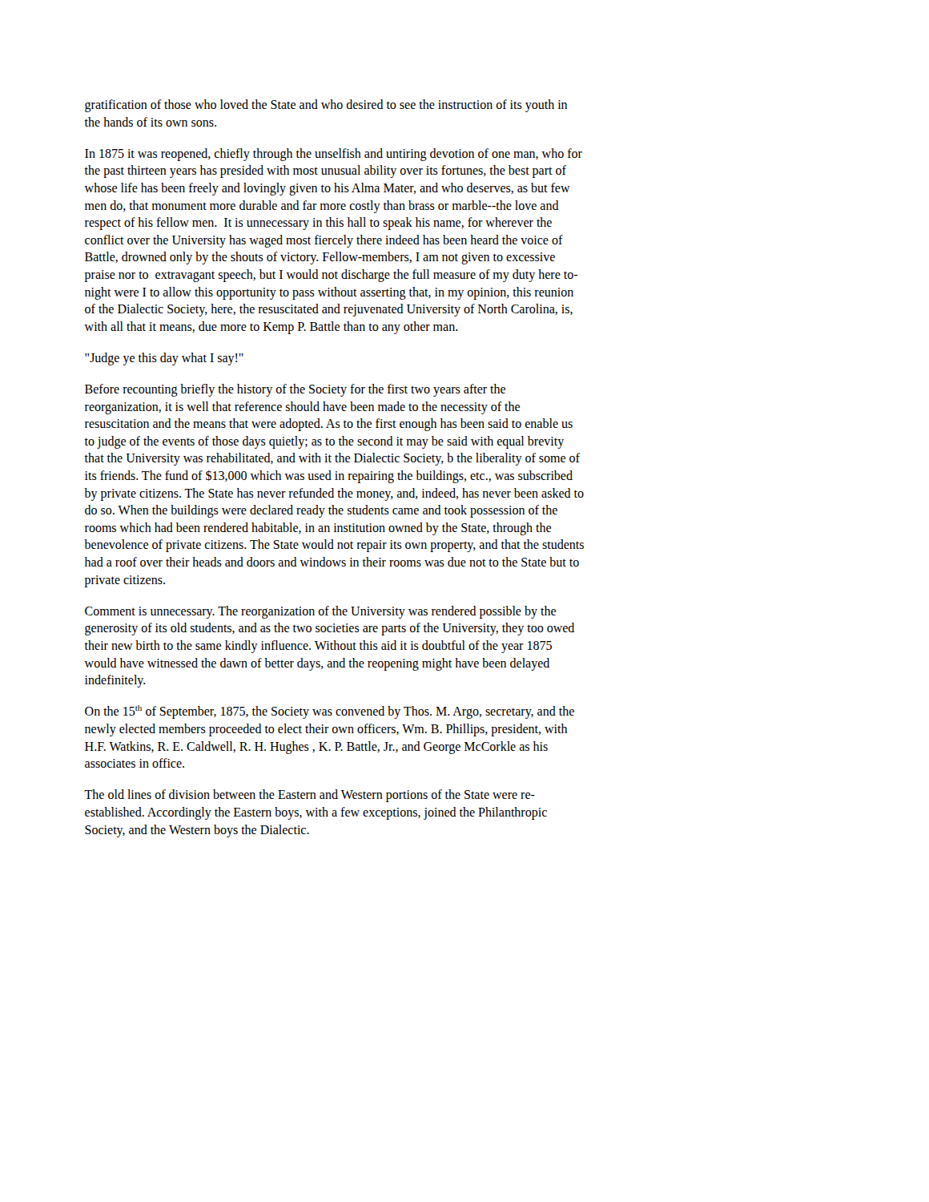gratification of those who loved the State and who desired to see the instruction of its youth in the hands of its own sons.
In 1875 it was reopened, chiefly through the unselfish and untiring devotion of one man, who for the past thirteen years has presided with most unusual ability over its fortunes, the best part of whose life has been freely and lovingly given to his Alma Mater, and who deserves, as but few men do, that monument more durable and far more costly than brass or marble--the love and respect of his fellow men. It is unnecessary in this hall to speak his name, for wherever the conflict over the University has waged most fiercely there indeed has been heard the voice of Battle, drowned only by the shouts of victory. Fellow-members, I am not given to excessive praise nor to extravagant speech, but I would not discharge the full measure of my duty here to-night were I to allow this opportunity to pass without asserting that, in my opinion, this reunion of the Dialectic Society, here, the resuscitated and rejuvenated University of North Carolina, is, with all that it means, due more to Kemp P. Battle than to any other man.
"Judge ye this day what I say!"
Before recounting briefly the history of the Society for the first two years after the reorganization, it is well that reference should have been made to the necessity of the resuscitation and the means that were adopted. As to the first enough has been said to enable us to judge of the events of those days quietly; as to the second it may be said with equal brevity that the University was rehabilitated, and with it the Dialectic Society, b the liberality of some of its friends. The fund of $13,000 which was used in repairing the buildings, etc., was subscribed by private citizens. The State has never refunded the money, and, indeed, has never been asked to do so. When the buildings were declared ready the students came and took possession of the rooms which had been rendered habitable, in an institution owned by the State, through the benevolence of private citizens. The State would not repair its own property, and that the students had a roof over their heads and doors and windows in their rooms was due not to the State but to private citizens.
Comment is unnecessary. The reorganization of the University was rendered possible by the generosity of its old students, and as the two societies are parts of the University, they too owed their new birth to the same kindly influence. Without this aid it is doubtful of the year 1875 would have witnessed the dawn of better days, and the reopening might have been delayed indefinitely.
On the 15th of September, 1875, the Society was convened by Thos. M. Argo, secretary, and the newly elected members proceeded to elect their own officers, Wm. B. Phillips, president, with H.F. Watkins, R. E. Caldwell, R. H. Hughes , K. P. Battle, Jr., and George McCorkle as his associates in office.
The old lines of division between the Eastern and Western portions of the State were re-established. Accordingly the Eastern boys, with a few exceptions, joined the Philanthropic Society, and the Western boys the Dialectic.